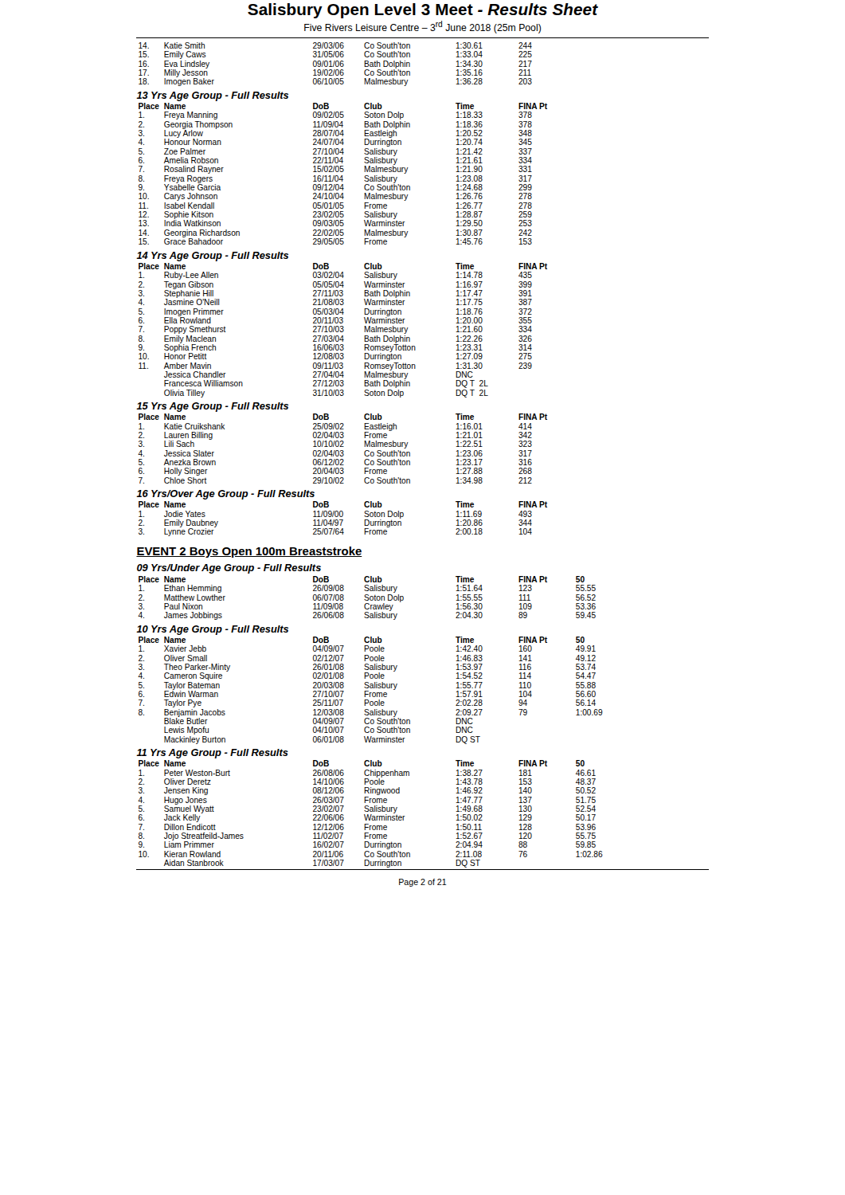Salisbury Open Level 3 Meet - Results Sheet
Five Rivers Leisure Centre – 3rd June 2018 (25m Pool)
| 14. | Katie Smith | 29/03/06 | Co South'ton | 1:30.61 | 244 | | |
| 15. | Emily Caws | 31/05/06 | Co South'ton | 1:33.04 | 225 | | |
| 16. | Eva Lindsley | 09/01/06 | Bath Dolphin | 1:34.30 | 217 | | |
| 17. | Milly Jesson | 19/02/06 | Co South'ton | 1:35.16 | 211 | | |
| 18. | Imogen Baker | 06/10/05 | Malmesbury | 1:36.28 | 203 | | |
13 Yrs Age Group - Full Results
| Place | Name | DoB | Club | Time | FINA Pt | | |
| 1. | Freya Manning | 09/02/05 | Soton Dolp | 1:18.33 | 378 | | |
| 2. | Georgia Thompson | 11/09/04 | Bath Dolphin | 1:18.36 | 378 | | |
| 3. | Lucy Arlow | 28/07/04 | Eastleigh | 1:20.52 | 348 | | |
| 4. | Honour Norman | 24/07/04 | Durrington | 1:20.74 | 345 | | |
| 5. | Zoe Palmer | 27/10/04 | Salisbury | 1:21.42 | 337 | | |
| 6. | Amelia Robson | 22/11/04 | Salisbury | 1:21.61 | 334 | | |
| 7. | Rosalind Rayner | 15/02/05 | Malmesbury | 1:21.90 | 331 | | |
| 8. | Freya Rogers | 16/11/04 | Salisbury | 1:23.08 | 317 | | |
| 9. | Ysabelle Garcia | 09/12/04 | Co South'ton | 1:24.68 | 299 | | |
| 10. | Carys Johnson | 24/10/04 | Malmesbury | 1:26.76 | 278 | | |
| 11. | Isabel Kendall | 05/01/05 | Frome | 1:26.77 | 278 | | |
| 12. | Sophie Kitson | 23/02/05 | Salisbury | 1:28.87 | 259 | | |
| 13. | India Watkinson | 09/03/05 | Warminster | 1:29.50 | 253 | | |
| 14. | Georgina Richardson | 22/02/05 | Malmesbury | 1:30.87 | 242 | | |
| 15. | Grace Bahadoor | 29/05/05 | Frome | 1:45.76 | 153 | | |
14 Yrs Age Group - Full Results
| Place | Name | DoB | Club | Time | FINA Pt | | |
| 1. | Ruby-Lee Allen | 03/02/04 | Salisbury | 1:14.78 | 435 | | |
| 2. | Tegan Gibson | 05/05/04 | Warminster | 1:16.97 | 399 | | |
| 3. | Stephanie Hill | 27/11/03 | Bath Dolphin | 1:17.47 | 391 | | |
| 4. | Jasmine O'Neill | 21/08/03 | Warminster | 1:17.75 | 387 | | |
| 5. | Imogen Primmer | 05/03/04 | Durrington | 1:18.76 | 372 | | |
| 6. | Ella Rowland | 20/11/03 | Warminster | 1:20.00 | 355 | | |
| 7. | Poppy Smethurst | 27/10/03 | Malmesbury | 1:21.60 | 334 | | |
| 8. | Emily Maclean | 27/03/04 | Bath Dolphin | 1:22.26 | 326 | | |
| 9. | Sophia French | 16/06/03 | RomseyTotton | 1:23.31 | 314 | | |
| 10. | Honor Petitt | 12/08/03 | Durrington | 1:27.09 | 275 | | |
| 11. | Amber Mavin | 09/11/03 | RomseyTotton | 1:31.30 | 239 | | |
| | Jessica Chandler | 27/04/04 | Malmesbury | DNC | | | |
| | Francesca Williamson | 27/12/03 | Bath Dolphin | DQ T 2L | | | |
| | Olivia Tilley | 31/10/03 | Soton Dolp | DQ T 2L | | | |
15 Yrs Age Group - Full Results
| Place | Name | DoB | Club | Time | FINA Pt | | |
| 1. | Katie Cruikshank | 25/09/02 | Eastleigh | 1:16.01 | 414 | | |
| 2. | Lauren Billing | 02/04/03 | Frome | 1:21.01 | 342 | | |
| 3. | Lili Sach | 10/10/02 | Malmesbury | 1:22.51 | 323 | | |
| 4. | Jessica Slater | 02/04/03 | Co South'ton | 1:23.06 | 317 | | |
| 5. | Anezka Brown | 06/12/02 | Co South'ton | 1:23.17 | 316 | | |
| 6. | Holly Singer | 20/04/03 | Frome | 1:27.88 | 268 | | |
| 7. | Chloe Short | 29/10/02 | Co South'ton | 1:34.98 | 212 | | |
16 Yrs/Over Age Group - Full Results
| Place | Name | DoB | Club | Time | FINA Pt | | |
| 1. | Jodie Yates | 11/09/00 | Soton Dolp | 1:11.69 | 493 | | |
| 2. | Emily Daubney | 11/04/97 | Durrington | 1:20.86 | 344 | | |
| 3. | Lynne Crozier | 25/07/64 | Frome | 2:00.18 | 104 | | |
EVENT 2 Boys Open 100m Breaststroke
09 Yrs/Under Age Group - Full Results
| Place | Name | DoB | Club | Time | FINA Pt | 50 | |
| 1. | Ethan Hemming | 26/09/08 | Salisbury | 1:51.64 | 123 | 55.55 | |
| 2. | Matthew Lowther | 06/07/08 | Soton Dolp | 1:55.55 | 111 | 56.52 | |
| 3. | Paul Nixon | 11/09/08 | Crawley | 1:56.30 | 109 | 53.36 | |
| 4. | James Jobbings | 26/06/08 | Salisbury | 2:04.30 | 89 | 59.45 | |
10 Yrs Age Group - Full Results
| Place | Name | DoB | Club | Time | FINA Pt | 50 | |
| 1. | Xavier Jebb | 04/09/07 | Poole | 1:42.40 | 160 | 49.91 | |
| 2. | Oliver Small | 02/12/07 | Poole | 1:46.83 | 141 | 49.12 | |
| 3. | Theo Parker-Minty | 26/01/08 | Salisbury | 1:53.97 | 116 | 53.74 | |
| 4. | Cameron Squire | 02/01/08 | Poole | 1:54.52 | 114 | 54.47 | |
| 5. | Taylor Bateman | 20/03/08 | Salisbury | 1:55.77 | 110 | 55.88 | |
| 6. | Edwin Warman | 27/10/07 | Frome | 1:57.91 | 104 | 56.60 | |
| 7. | Taylor Pye | 25/11/07 | Poole | 2:02.28 | 94 | 56.14 | |
| 8. | Benjamin Jacobs | 12/03/08 | Salisbury | 2:09.27 | 79 | 1:00.69 | |
| | Blake Butler | 04/09/07 | Co South'ton | DNC | | | |
| | Lewis Mpofu | 04/10/07 | Co South'ton | DNC | | | |
| | Mackinley Burton | 06/01/08 | Warminster | DQ ST | | | |
11 Yrs Age Group - Full Results
| Place | Name | DoB | Club | Time | FINA Pt | 50 | |
| 1. | Peter Weston-Burt | 26/08/06 | Chippenham | 1:38.27 | 181 | 46.61 | |
| 2. | Oliver Deretz | 14/10/06 | Poole | 1:43.78 | 153 | 48.37 | |
| 3. | Jensen King | 08/12/06 | Ringwood | 1:46.92 | 140 | 50.52 | |
| 4. | Hugo Jones | 26/03/07 | Frome | 1:47.77 | 137 | 51.75 | |
| 5. | Samuel Wyatt | 23/02/07 | Salisbury | 1:49.68 | 130 | 52.54 | |
| 6. | Jack Kelly | 22/06/06 | Warminster | 1:50.02 | 129 | 50.17 | |
| 7. | Dillon Endicott | 12/12/06 | Frome | 1:50.11 | 128 | 53.96 | |
| 8. | Jojo Streatfeild-James | 11/02/07 | Frome | 1:52.67 | 120 | 55.75 | |
| 9. | Liam Primmer | 16/02/07 | Durrington | 2:04.94 | 88 | 59.85 | |
| 10. | Kieran Rowland | 20/11/06 | Co South'ton | 2:11.08 | 76 | 1:02.86 | |
| | Aidan Stanbrook | 17/03/07 | Durrington | DQ ST | | | |
Page 2 of 21